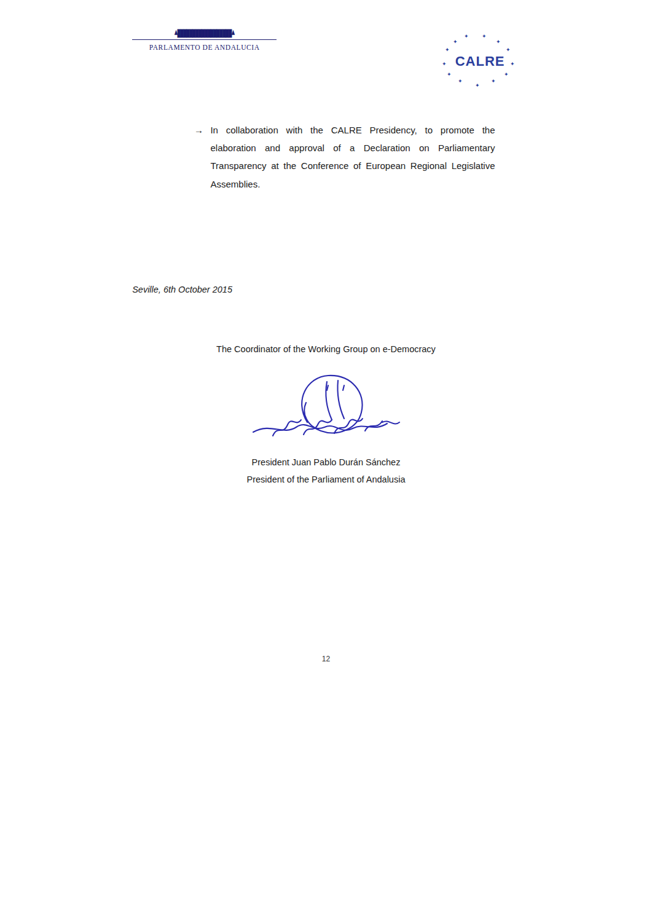▲██████████████████▲
PARLAMENTO DE ANDALUCIA
✦ ✦ ✦ ✦ ✦ ✦ ✦ ✦ ✦ ✦ ✦ ✦ ✦
CALRE
→
In collaboration with the CALRE Presidency, to promote the elaboration and approval of a Declaration on Parliamentary Transparency at the Conference of European Regional Legislative Assemblies.
Seville, 6th October 2015
The Coordinator of the Working Group on e-Democracy
President Juan Pablo Durán Sánchez
President of the Parliament of Andalusia
12